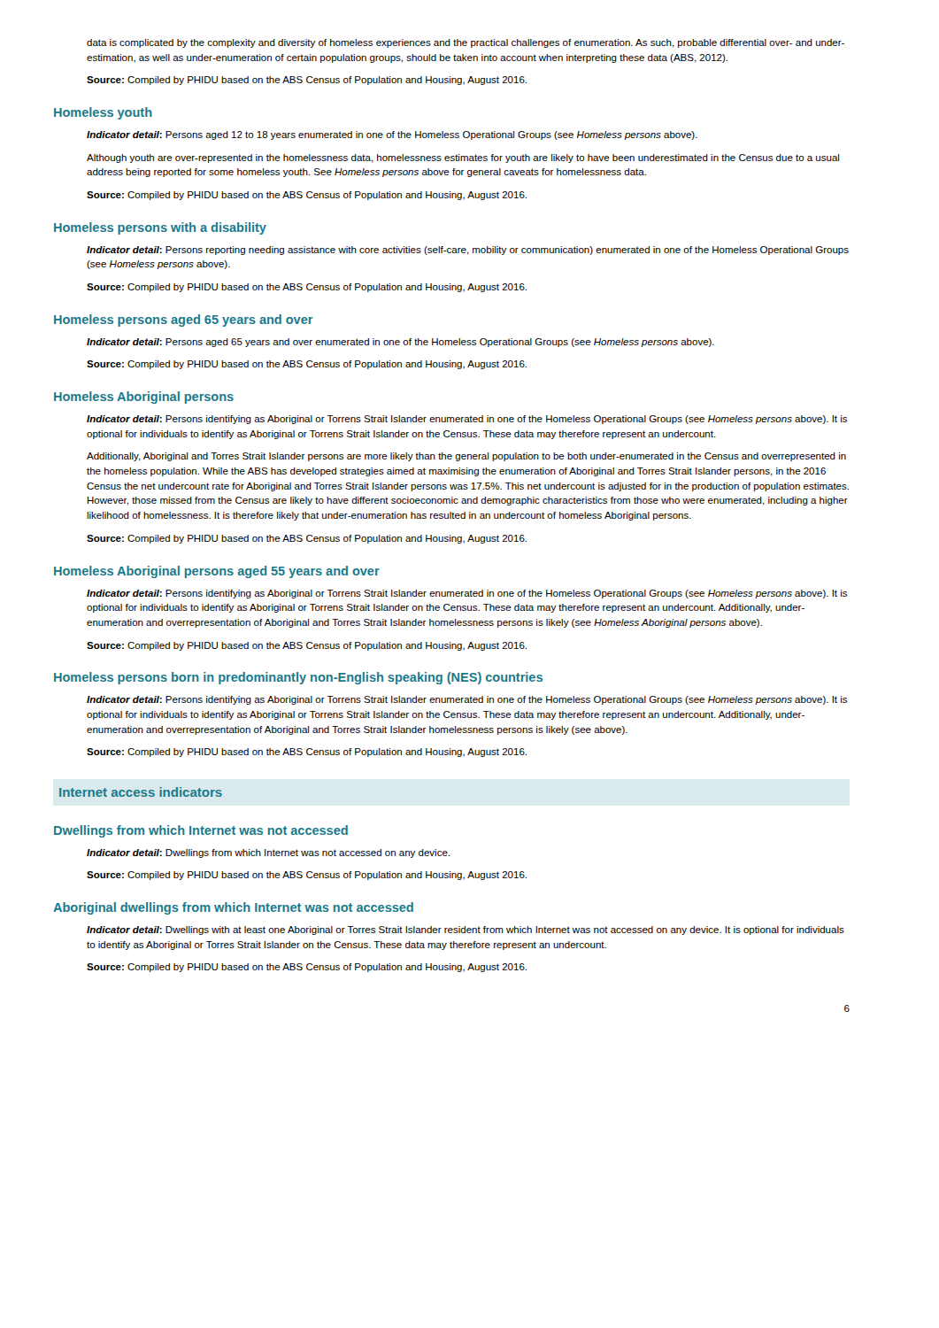data is complicated by the complexity and diversity of homeless experiences and the practical challenges of enumeration. As such, probable differential over- and under-estimation, as well as under-enumeration of certain population groups, should be taken into account when interpreting these data (ABS, 2012).
Source: Compiled by PHIDU based on the ABS Census of Population and Housing, August 2016.
Homeless youth
Indicator detail: Persons aged 12 to 18 years enumerated in one of the Homeless Operational Groups (see Homeless persons above).
Although youth are over-represented in the homelessness data, homelessness estimates for youth are likely to have been underestimated in the Census due to a usual address being reported for some homeless youth. See Homeless persons above for general caveats for homelessness data.
Source: Compiled by PHIDU based on the ABS Census of Population and Housing, August 2016.
Homeless persons with a disability
Indicator detail: Persons reporting needing assistance with core activities (self-care, mobility or communication) enumerated in one of the Homeless Operational Groups (see Homeless persons above).
Source: Compiled by PHIDU based on the ABS Census of Population and Housing, August 2016.
Homeless persons aged 65 years and over
Indicator detail: Persons aged 65 years and over enumerated in one of the Homeless Operational Groups (see Homeless persons above).
Source: Compiled by PHIDU based on the ABS Census of Population and Housing, August 2016.
Homeless Aboriginal persons
Indicator detail: Persons identifying as Aboriginal or Torrens Strait Islander enumerated in one of the Homeless Operational Groups (see Homeless persons above). It is optional for individuals to identify as Aboriginal or Torrens Strait Islander on the Census. These data may therefore represent an undercount.
Additionally, Aboriginal and Torres Strait Islander persons are more likely than the general population to be both under-enumerated in the Census and overrepresented in the homeless population. While the ABS has developed strategies aimed at maximising the enumeration of Aboriginal and Torres Strait Islander persons, in the 2016 Census the net undercount rate for Aboriginal and Torres Strait Islander persons was 17.5%. This net undercount is adjusted for in the production of population estimates. However, those missed from the Census are likely to have different socioeconomic and demographic characteristics from those who were enumerated, including a higher likelihood of homelessness. It is therefore likely that under-enumeration has resulted in an undercount of homeless Aboriginal persons.
Source: Compiled by PHIDU based on the ABS Census of Population and Housing, August 2016.
Homeless Aboriginal persons aged 55 years and over
Indicator detail: Persons identifying as Aboriginal or Torrens Strait Islander enumerated in one of the Homeless Operational Groups (see Homeless persons above). It is optional for individuals to identify as Aboriginal or Torrens Strait Islander on the Census. These data may therefore represent an undercount. Additionally, under-enumeration and overrepresentation of Aboriginal and Torres Strait Islander homelessness persons is likely (see Homeless Aboriginal persons above).
Source: Compiled by PHIDU based on the ABS Census of Population and Housing, August 2016.
Homeless persons born in predominantly non-English speaking (NES) countries
Indicator detail: Persons identifying as Aboriginal or Torrens Strait Islander enumerated in one of the Homeless Operational Groups (see Homeless persons above). It is optional for individuals to identify as Aboriginal or Torrens Strait Islander on the Census. These data may therefore represent an undercount. Additionally, under-enumeration and overrepresentation of Aboriginal and Torres Strait Islander homelessness persons is likely (see above).
Source: Compiled by PHIDU based on the ABS Census of Population and Housing, August 2016.
Internet access indicators
Dwellings from which Internet was not accessed
Indicator detail: Dwellings from which Internet was not accessed on any device.
Source: Compiled by PHIDU based on the ABS Census of Population and Housing, August 2016.
Aboriginal dwellings from which Internet was not accessed
Indicator detail: Dwellings with at least one Aboriginal or Torres Strait Islander resident from which Internet was not accessed on any device. It is optional for individuals to identify as Aboriginal or Torres Strait Islander on the Census. These data may therefore represent an undercount.
Source: Compiled by PHIDU based on the ABS Census of Population and Housing, August 2016.
6